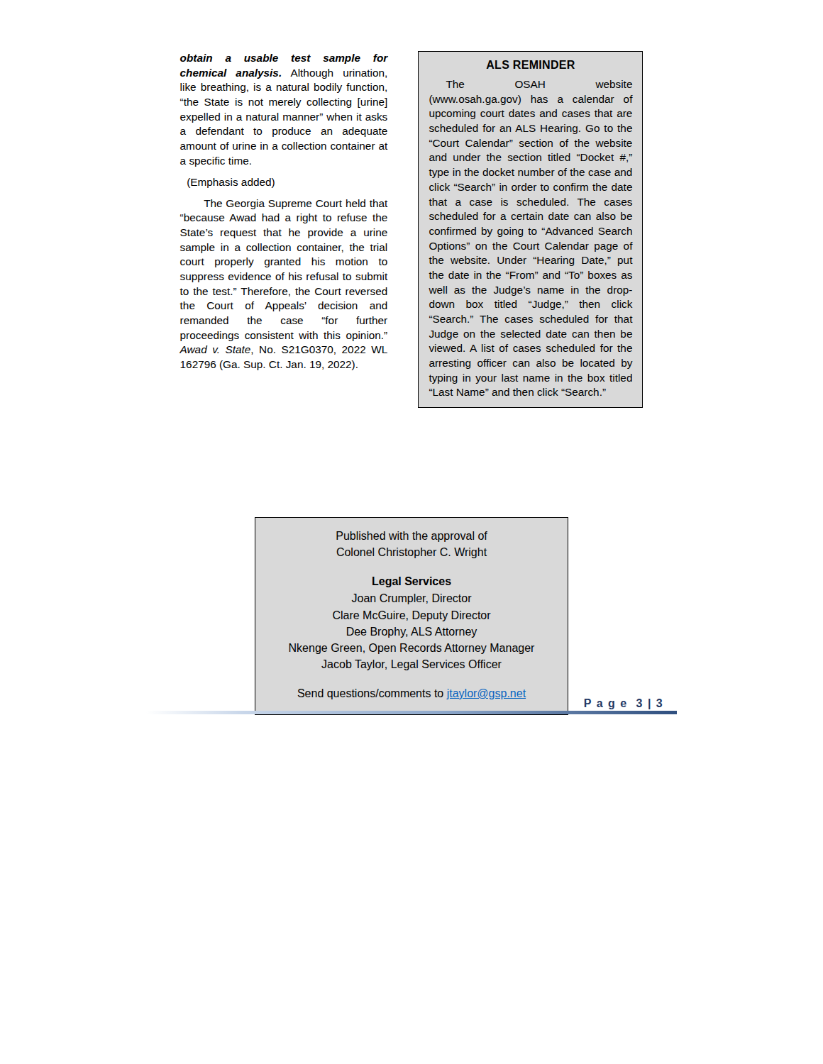obtain a usable test sample for chemical analysis. Although urination, like breathing, is a natural bodily function, “the State is not merely collecting [urine] expelled in a natural manner” when it asks a defendant to produce an adequate amount of urine in a collection container at a specific time.
(Emphasis added)
The Georgia Supreme Court held that “because Awad had a right to refuse the State’s request that he provide a urine sample in a collection container, the trial court properly granted his motion to suppress evidence of his refusal to submit to the test.” Therefore, the Court reversed the Court of Appeals’ decision and remanded the case “for further proceedings consistent with this opinion.” Awad v. State, No. S21G0370, 2022 WL 162796 (Ga. Sup. Ct. Jan. 19, 2022).
ALS REMINDER
The OSAH website (www.osah.ga.gov) has a calendar of upcoming court dates and cases that are scheduled for an ALS Hearing. Go to the “Court Calendar” section of the website and under the section titled “Docket #,” type in the docket number of the case and click “Search” in order to confirm the date that a case is scheduled. The cases scheduled for a certain date can also be confirmed by going to “Advanced Search Options” on the Court Calendar page of the website. Under “Hearing Date,” put the date in the “From” and “To” boxes as well as the Judge’s name in the drop-down box titled “Judge,” then click “Search.” The cases scheduled for that Judge on the selected date can then be viewed. A list of cases scheduled for the arresting officer can also be located by typing in your last name in the box titled “Last Name” and then click “Search.”
Published with the approval of
Colonel Christopher C. Wright
Legal Services
Joan Crumpler, Director
Clare McGuire, Deputy Director
Dee Brophy, ALS Attorney
Nkenge Green, Open Records Attorney Manager
Jacob Taylor, Legal Services Officer
Send questions/comments to jtaylor@gsp.net
P a g e 3 | 3